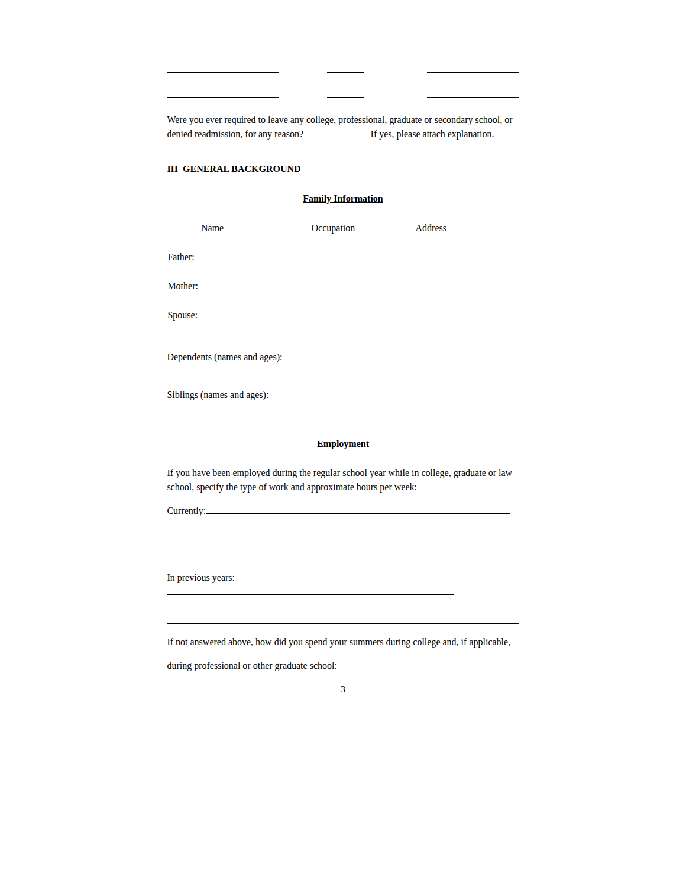Were you ever required to leave any college, professional, graduate or secondary school, or denied readmission, for any reason? If yes, please attach explanation.
III GENERAL BACKGROUND
Family Information
| Name | Occupation | Address |
| --- | --- | --- |
| Father: | | |
| Mother: | | |
| Spouse: | | |
Dependents (names and ages):
Siblings (names and ages):
Employment
If you have been employed during the regular school year while in college, graduate or law school, specify the type of work and approximate hours per week:
Currently:
In previous years:
If not answered above, how did you spend your summers during college and, if applicable,
during professional or other graduate school:
3